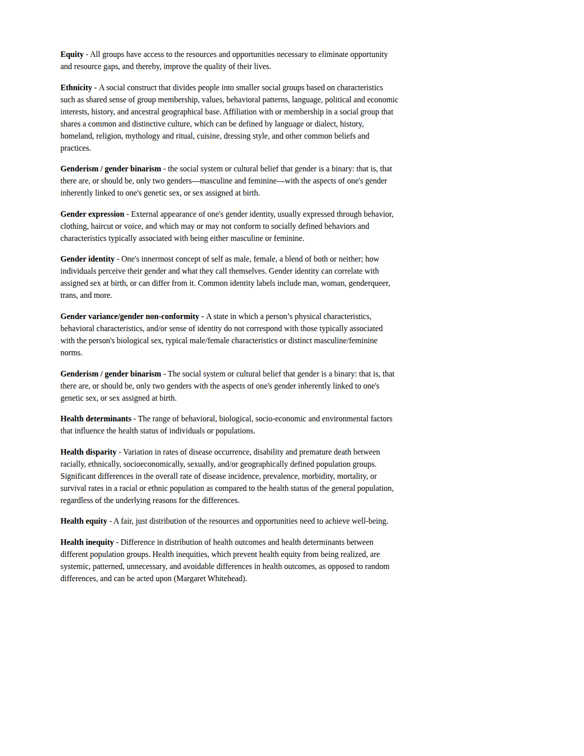Equity
- All groups have access to the resources and opportunities necessary to eliminate opportunity and resource gaps, and thereby, improve the quality of their lives.
Ethnicity -
A social construct that divides people into smaller social groups based on characteristics such as shared sense of group membership, values, behavioral patterns, language, political and economic interests, history, and ancestral geographical base. Affiliation with or membership in a social group that shares a common and distinctive culture, which can be defined by language or dialect, history, homeland, religion, mythology and ritual, cuisine, dressing style, and other common beliefs and practices.
Genderism / gender binarism
- the social system or cultural belief that gender is a binary: that is, that there are, or should be, only two genders—masculine and feminine—with the aspects of one's gender inherently linked to one's genetic sex, or sex assigned at birth.
Gender expression
- External appearance of one's gender identity, usually expressed through behavior, clothing, haircut or voice, and which may or may not conform to socially defined behaviors and characteristics typically associated with being either masculine or feminine.
Gender identity
- One's innermost concept of self as male, female, a blend of both or neither; how individuals perceive their gender and what they call themselves. Gender identity can correlate with assigned sex at birth, or can differ from it. Common identity labels include man, woman, genderqueer, trans, and more.
Gender variance/gender non-conformity -
A state in which a person’s physical characteristics, behavioral characteristics, and/or sense of identity do not correspond with those typically associated with the person's biological sex, typical male/female characteristics or distinct masculine/feminine norms.
Genderism / gender binarism
- The social system or cultural belief that gender is a binary: that is, that there are, or should be, only two genders with the aspects of one's gender inherently linked to one's genetic sex, or sex assigned at birth.
Health determinants
- The range of behavioral, biological, socio-economic and environmental factors that influence the health status of individuals or populations.
Health disparity
- Variation in rates of disease occurrence, disability and premature death between racially, ethnically, socioeconomically, sexually, and/or geographically defined population groups. Significant differences in the overall rate of disease incidence, prevalence, morbidity, mortality, or survival rates in a racial or ethnic population as compared to the health status of the general population, regardless of the underlying reasons for the differences.
Health equity
- A fair, just distribution of the resources and opportunities need to achieve well-being.
Health inequity
- Difference in distribution of health outcomes and health determinants between different population groups. Health inequities, which prevent health equity from being realized, are systemic, patterned, unnecessary, and avoidable differences in health outcomes, as opposed to random differences, and can be acted upon (Margaret Whitehead).